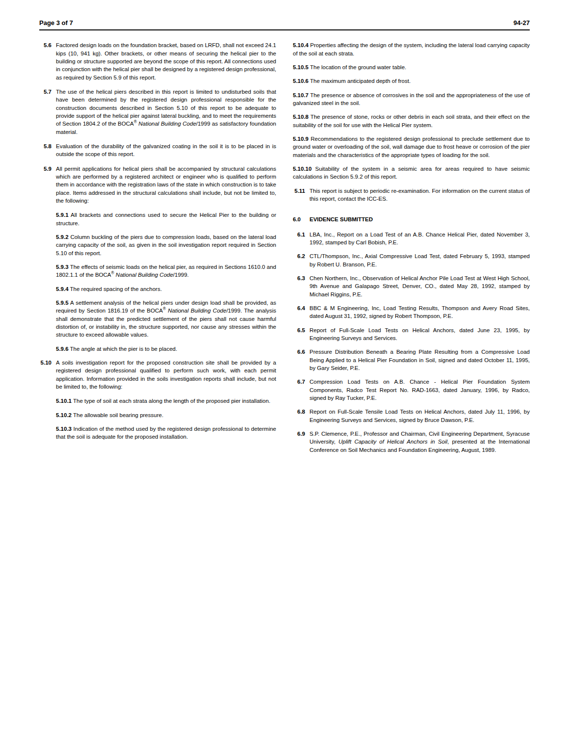Page 3 of 7 94-27
5.6
Factored design loads on the foundation bracket, based on LRFD, shall not exceed 24.1 kips (10, 941 kg). Other brackets, or other means of securing the helical pier to the building or structure supported are beyond the scope of this report. All connections used in conjunction with the helical pier shall be designed by a registered design professional, as required by Section 5.9 of this report.
5.7
The use of the helical piers described in this report is limited to undisturbed soils that have been determined by the registered design professional responsible for the construction documents described in Section 5.10 of this report to be adequate to provide support of the helical pier against lateral buckling, and to meet the requirements of Section 1804.2 of the BOCA® National Building Code/1999 as satisfactory foundation material.
5.8
Evaluation of the durability of the galvanized coating in the soil it is to be placed in is outside the scope of this report.
5.9
All permit applications for helical piers shall be accompanied by structural calculations which are performed by a registered architect or engineer who is qualified to perform them in accordance with the registration laws of the state in which construction is to take place. Items addressed in the structural calculations shall include, but not be limited to, the following:
5.9.1 All brackets and connections used to secure the Helical Pier to the building or structure.
5.9.2 Column buckling of the piers due to compression loads, based on the lateral load carrying capacity of the soil, as given in the soil investigation report required in Section 5.10 of this report.
5.9.3 The effects of seismic loads on the helical pier, as required in Sections 1610.0 and 1802.1.1 of the BOCA® National Building Code/1999.
5.9.4 The required spacing of the anchors.
5.9.5 A settlement analysis of the helical piers under design load shall be provided, as required by Section 1816.19 of the BOCA® National Building Code/1999. The analysis shall demonstrate that the predicted settlement of the piers shall not cause harmful distortion of, or instability in, the structure supported, nor cause any stresses within the structure to exceed allowable values.
5.9.6 The angle at which the pier is to be placed.
5.10
A soils investigation report for the proposed construction site shall be provided by a registered design professional qualified to perform such work, with each permit application. Information provided in the soils investigation reports shall include, but not be limited to, the following:
5.10.1 The type of soil at each strata along the length of the proposed pier installation.
5.10.2 The allowable soil bearing pressure.
5.10.3 Indication of the method used by the registered design professional to determine that the soil is adequate for the proposed installation.
5.10.4 Properties affecting the design of the system, including the lateral load carrying capacity of the soil at each strata.
5.10.5 The location of the ground water table.
5.10.6 The maximum anticipated depth of frost.
5.10.7 The presence or absence of corrosives in the soil and the appropriateness of the use of galvanized steel in the soil.
5.10.8 The presence of stone, rocks or other debris in each soil strata, and their effect on the suitability of the soil for use with the Helical Pier system.
5.10.9 Recommendations to the registered design professional to preclude settlement due to ground water or overloading of the soil, wall damage due to frost heave or corrosion of the pier materials and the characteristics of the appropriate types of loading for the soil.
5.10.10 Suitability of the system in a seismic area for areas required to have seismic calculations in Section 5.9.2 of this report.
5.11
This report is subject to periodic re-examination. For information on the current status of this report, contact the ICC-ES.
6.0
EVIDENCE SUBMITTED
6.1
LBA, Inc., Report on a Load Test of an A.B. Chance Helical Pier, dated November 3, 1992, stamped by Carl Bobish, P.E.
6.2
CTL/Thompson, Inc., Axial Compressive Load Test, dated February 5, 1993, stamped by Robert U. Branson, P.E.
6.3
Chen Northern, Inc., Observation of Helical Anchor Pile Load Test at West High School, 9th Avenue and Galapago Street, Denver, CO., dated May 28, 1992, stamped by Michael Riggins, P.E.
6.4
BBC & M Engineering, Inc, Load Testing Results, Thompson and Avery Road Sites, dated August 31, 1992, signed by Robert Thompson, P.E.
6.5
Report of Full-Scale Load Tests on Helical Anchors, dated June 23, 1995, by Engineering Surveys and Services.
6.6
Pressure Distribution Beneath a Bearing Plate Resulting from a Compressive Load Being Applied to a Helical Pier Foundation in Soil, signed and dated October 11, 1995, by Gary Seider, P.E.
6.7
Compression Load Tests on A.B. Chance - Helical Pier Foundation System Components, Radco Test Report No. RAD-1663, dated January, 1996, by Radco, signed by Ray Tucker, P.E.
6.8
Report on Full-Scale Tensile Load Tests on Helical Anchors, dated July 11, 1996, by Engineering Surveys and Services, signed by Bruce Dawson, P.E.
6.9
S.P. Clemence, P.E., Professor and Chairman, Civil Engineering Department, Syracuse University, Uplift Capacity of Helical Anchors in Soil, presented at the International Conference on Soil Mechanics and Foundation Engineering, August, 1989.